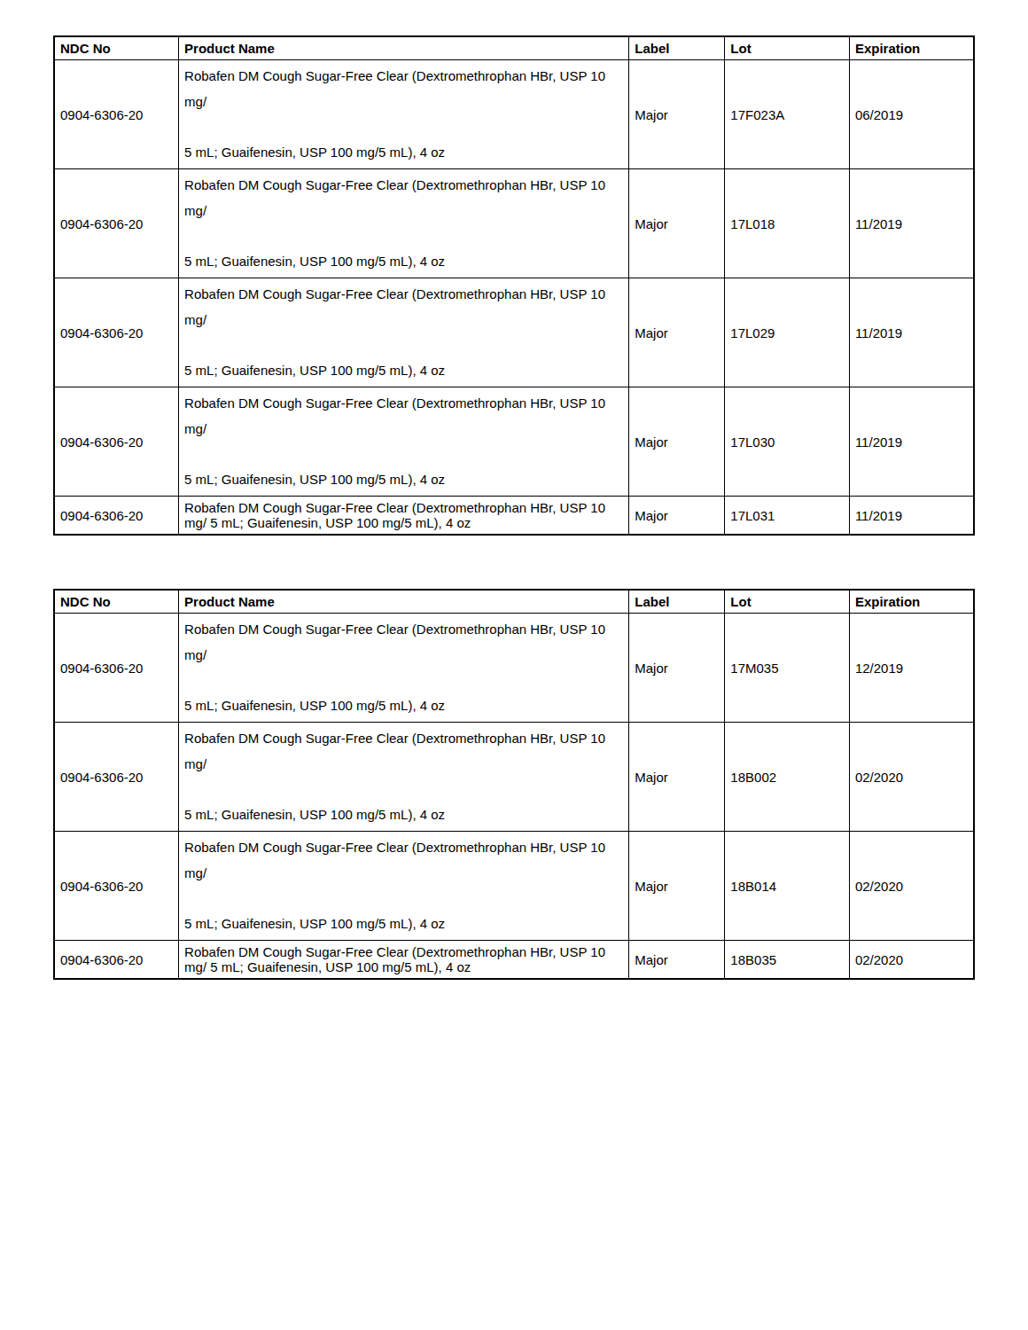| NDC No | Product Name | Label | Lot | Expiration |
| --- | --- | --- | --- | --- |
| 0904-6306-20 | Robafen DM Cough Sugar-Free Clear (Dextromethrophan HBr, USP 10 mg/ 5 mL; Guaifenesin, USP 100 mg/5 mL), 4 oz | Major | 17F023A | 06/2019 |
| 0904-6306-20 | Robafen DM Cough Sugar-Free Clear (Dextromethrophan HBr, USP 10 mg/ 5 mL; Guaifenesin, USP 100 mg/5 mL), 4 oz | Major | 17L018 | 11/2019 |
| 0904-6306-20 | Robafen DM Cough Sugar-Free Clear (Dextromethrophan HBr, USP 10 mg/ 5 mL; Guaifenesin, USP 100 mg/5 mL), 4 oz | Major | 17L029 | 11/2019 |
| 0904-6306-20 | Robafen DM Cough Sugar-Free Clear (Dextromethrophan HBr, USP 10 mg/ 5 mL; Guaifenesin, USP 100 mg/5 mL), 4 oz | Major | 17L030 | 11/2019 |
| 0904-6306-20 | Robafen DM Cough Sugar-Free Clear (Dextromethrophan HBr, USP 10 mg/ 5 mL; Guaifenesin, USP 100 mg/5 mL), 4 oz | Major | 17L031 | 11/2019 |
| NDC No | Product Name | Label | Lot | Expiration |
| --- | --- | --- | --- | --- |
| 0904-6306-20 | Robafen DM Cough Sugar-Free Clear (Dextromethrophan HBr, USP 10 mg/ 5 mL; Guaifenesin, USP 100 mg/5 mL), 4 oz | Major | 17M035 | 12/2019 |
| 0904-6306-20 | Robafen DM Cough Sugar-Free Clear (Dextromethrophan HBr, USP 10 mg/ 5 mL; Guaifenesin, USP 100 mg/5 mL), 4 oz | Major | 18B002 | 02/2020 |
| 0904-6306-20 | Robafen DM Cough Sugar-Free Clear (Dextromethrophan HBr, USP 10 mg/ 5 mL; Guaifenesin, USP 100 mg/5 mL), 4 oz | Major | 18B014 | 02/2020 |
| 0904-6306-20 | Robafen DM Cough Sugar-Free Clear (Dextromethrophan HBr, USP 10 mg/ 5 mL; Guaifenesin, USP 100 mg/5 mL), 4 oz | Major | 18B035 | 02/2020 |